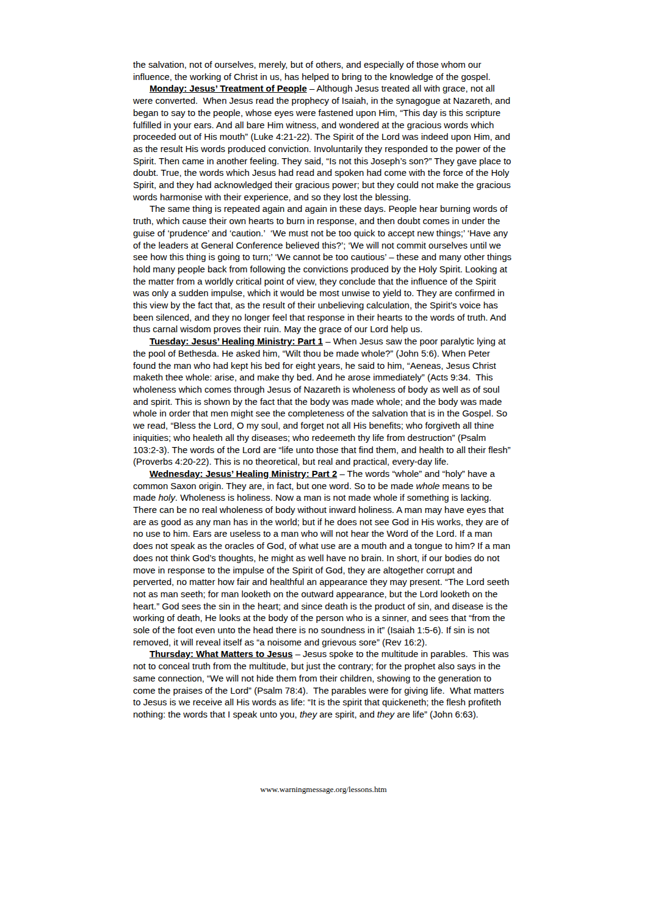the salvation, not of ourselves, merely, but of others, and especially of those whom our influence, the working of Christ in us, has helped to bring to the knowledge of the gospel.
Monday: Jesus’ Treatment of People – Although Jesus treated all with grace, not all were converted. When Jesus read the prophecy of Isaiah, in the synagogue at Nazareth, and began to say to the people, whose eyes were fastened upon Him, “This day is this scripture fulfilled in your ears. And all bare Him witness, and wondered at the gracious words which proceeded out of His mouth” (Luke 4:21-22). The Spirit of the Lord was indeed upon Him, and as the result His words produced conviction. Involuntarily they responded to the power of the Spirit. Then came in another feeling. They said, “Is not this Joseph’s son?” They gave place to doubt. True, the words which Jesus had read and spoken had come with the force of the Holy Spirit, and they had acknowledged their gracious power; but they could not make the gracious words harmonise with their experience, and so they lost the blessing.
The same thing is repeated again and again in these days. People hear burning words of truth, which cause their own hearts to burn in response, and then doubt comes in under the guise of ‘prudence’ and ‘caution.’ ‘We must not be too quick to accept new things;’ ‘Have any of the leaders at General Conference believed this?’; ‘We will not commit ourselves until we see how this thing is going to turn;’ ‘We cannot be too cautious’ – these and many other things hold many people back from following the convictions produced by the Holy Spirit. Looking at the matter from a worldly critical point of view, they conclude that the influence of the Spirit was only a sudden impulse, which it would be most unwise to yield to. They are confirmed in this view by the fact that, as the result of their unbelieving calculation, the Spirit’s voice has been silenced, and they no longer feel that response in their hearts to the words of truth. And thus carnal wisdom proves their ruin. May the grace of our Lord help us.
Tuesday: Jesus’ Healing Ministry: Part 1 – When Jesus saw the poor paralytic lying at the pool of Bethesda. He asked him, “Wilt thou be made whole?” (John 5:6). When Peter found the man who had kept his bed for eight years, he said to him, “Aeneas, Jesus Christ maketh thee whole: arise, and make thy bed. And he arose immediately” (Acts 9:34. This wholeness which comes through Jesus of Nazareth is wholeness of body as well as of soul and spirit. This is shown by the fact that the body was made whole; and the body was made whole in order that men might see the completeness of the salvation that is in the Gospel. So we read, “Bless the Lord, O my soul, and forget not all His benefits; who forgiveth all thine iniquities; who healeth all thy diseases; who redeemeth thy life from destruction” (Psalm 103:2-3). The words of the Lord are “life unto those that find them, and health to all their flesh” (Proverbs 4:20-22). This is no theoretical, but real and practical, every-day life.
Wednesday: Jesus’ Healing Ministry: Part 2 – The words “whole” and “holy” have a common Saxon origin. They are, in fact, but one word. So to be made whole means to be made holy. Wholeness is holiness. Now a man is not made whole if something is lacking. There can be no real wholeness of body without inward holiness. A man may have eyes that are as good as any man has in the world; but if he does not see God in His works, they are of no use to him. Ears are useless to a man who will not hear the Word of the Lord. If a man does not speak as the oracles of God, of what use are a mouth and a tongue to him? If a man does not think God’s thoughts, he might as well have no brain. In short, if our bodies do not move in response to the impulse of the Spirit of God, they are altogether corrupt and perverted, no matter how fair and healthful an appearance they may present. “The Lord seeth not as man seeth; for man looketh on the outward appearance, but the Lord looketh on the heart.” God sees the sin in the heart; and since death is the product of sin, and disease is the working of death, He looks at the body of the person who is a sinner, and sees that “from the sole of the foot even unto the head there is no soundness in it” (Isaiah 1:5-6). If sin is not removed, it will reveal itself as “a noisome and grievous sore” (Rev 16:2).
Thursday: What Matters to Jesus – Jesus spoke to the multitude in parables. This was not to conceal truth from the multitude, but just the contrary; for the prophet also says in the same connection, “We will not hide them from their children, showing to the generation to come the praises of the Lord” (Psalm 78:4). The parables were for giving life. What matters to Jesus is we receive all His words as life: “It is the spirit that quickeneth; the flesh profiteth nothing: the words that I speak unto you, they are spirit, and they are life” (John 6:63).
www.warningmessage.org/lessons.htm